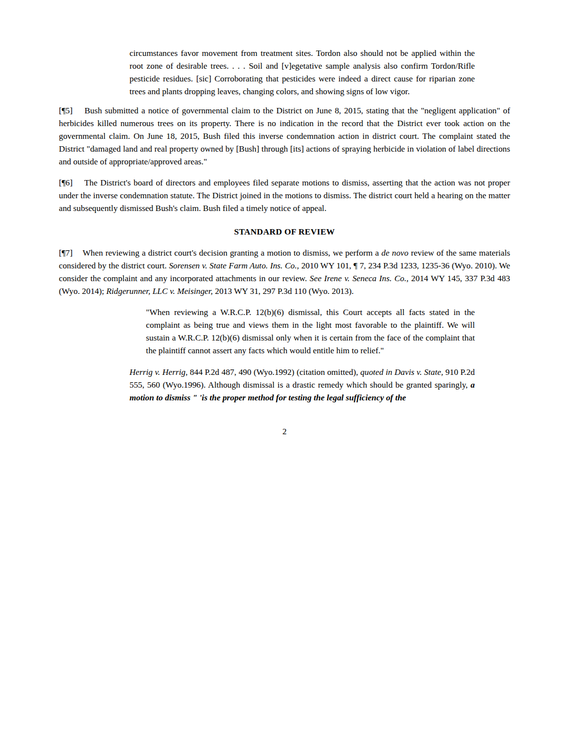circumstances favor movement from treatment sites. Tordon also should not be applied within the root zone of desirable trees. . . . Soil and [v]egetative sample analysis also confirm Tordon/Rifle pesticide residues. [sic] Corroborating that pesticides were indeed a direct cause for riparian zone trees and plants dropping leaves, changing colors, and showing signs of low vigor.
[¶5] Bush submitted a notice of governmental claim to the District on June 8, 2015, stating that the "negligent application" of herbicides killed numerous trees on its property. There is no indication in the record that the District ever took action on the governmental claim. On June 18, 2015, Bush filed this inverse condemnation action in district court. The complaint stated the District "damaged land and real property owned by [Bush] through [its] actions of spraying herbicide in violation of label directions and outside of appropriate/approved areas."
[¶6] The District's board of directors and employees filed separate motions to dismiss, asserting that the action was not proper under the inverse condemnation statute. The District joined in the motions to dismiss. The district court held a hearing on the matter and subsequently dismissed Bush's claim. Bush filed a timely notice of appeal.
STANDARD OF REVIEW
[¶7] When reviewing a district court's decision granting a motion to dismiss, we perform a de novo review of the same materials considered by the district court. Sorensen v. State Farm Auto. Ins. Co., 2010 WY 101, ¶ 7, 234 P.3d 1233, 1235-36 (Wyo. 2010). We consider the complaint and any incorporated attachments in our review. See Irene v. Seneca Ins. Co., 2014 WY 145, 337 P.3d 483 (Wyo. 2014); Ridgerunner, LLC v. Meisinger, 2013 WY 31, 297 P.3d 110 (Wyo. 2013).
"When reviewing a W.R.C.P. 12(b)(6) dismissal, this Court accepts all facts stated in the complaint as being true and views them in the light most favorable to the plaintiff. We will sustain a W.R.C.P. 12(b)(6) dismissal only when it is certain from the face of the complaint that the plaintiff cannot assert any facts which would entitle him to relief."
Herrig v. Herrig, 844 P.2d 487, 490 (Wyo.1992) (citation omitted), quoted in Davis v. State, 910 P.2d 555, 560 (Wyo.1996). Although dismissal is a drastic remedy which should be granted sparingly, a motion to dismiss " 'is the proper method for testing the legal sufficiency of the
2